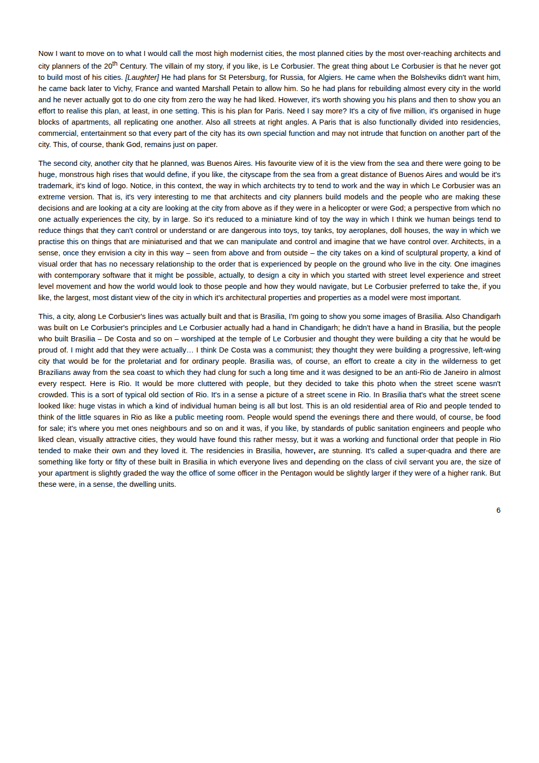Now I want to move on to what I would call the most high modernist cities, the most planned cities by the most over-reaching architects and city planners of the 20th Century. The villain of my story, if you like, is Le Corbusier. The great thing about Le Corbusier is that he never got to build most of his cities. [Laughter] He had plans for St Petersburg, for Russia, for Algiers. He came when the Bolsheviks didn't want him, he came back later to Vichy, France and wanted Marshall Petain to allow him. So he had plans for rebuilding almost every city in the world and he never actually got to do one city from zero the way he had liked. However, it's worth showing you his plans and then to show you an effort to realise this plan, at least, in one setting. This is his plan for Paris. Need I say more? It's a city of five million, it's organised in huge blocks of apartments, all replicating one another. Also all streets at right angles. A Paris that is also functionally divided into residencies, commercial, entertainment so that every part of the city has its own special function and may not intrude that function on another part of the city. This, of course, thank God, remains just on paper.
The second city, another city that he planned, was Buenos Aires. His favourite view of it is the view from the sea and there were going to be huge, monstrous high rises that would define, if you like, the cityscape from the sea from a great distance of Buenos Aires and would be it's trademark, it's kind of logo. Notice, in this context, the way in which architects try to tend to work and the way in which Le Corbusier was an extreme version. That is, it's very interesting to me that architects and city planners build models and the people who are making these decisions and are looking at a city are looking at the city from above as if they were in a helicopter or were God; a perspective from which no one actually experiences the city, by in large. So it's reduced to a miniature kind of toy the way in which I think we human beings tend to reduce things that they can't control or understand or are dangerous into toys, toy tanks, toy aeroplanes, doll houses, the way in which we practise this on things that are miniaturised and that we can manipulate and control and imagine that we have control over. Architects, in a sense, once they envision a city in this way – seen from above and from outside – the city takes on a kind of sculptural property, a kind of visual order that has no necessary relationship to the order that is experienced by people on the ground who live in the city. One imagines with contemporary software that it might be possible, actually, to design a city in which you started with street level experience and street level movement and how the world would look to those people and how they would navigate, but Le Corbusier preferred to take the, if you like, the largest, most distant view of the city in which it's architectural properties and properties as a model were most important.
This, a city, along Le Corbusier's lines was actually built and that is Brasilia, I'm going to show you some images of Brasilia. Also Chandigarh was built on Le Corbusier's principles and Le Corbusier actually had a hand in Chandigarh; he didn't have a hand in Brasilia, but the people who built Brasilia – De Costa and so on – worshiped at the temple of Le Corbusier and thought they were building a city that he would be proud of. I might add that they were actually… I think De Costa was a communist; they thought they were building a progressive, left-wing city that would be for the proletariat and for ordinary people. Brasilia was, of course, an effort to create a city in the wilderness to get Brazilians away from the sea coast to which they had clung for such a long time and it was designed to be an anti-Rio de Janeiro in almost every respect. Here is Rio. It would be more cluttered with people, but they decided to take this photo when the street scene wasn't crowded. This is a sort of typical old section of Rio. It's in a sense a picture of a street scene in Rio. In Brasilia that's what the street scene looked like: huge vistas in which a kind of individual human being is all but lost. This is an old residential area of Rio and people tended to think of the little squares in Rio as like a public meeting room. People would spend the evenings there and there would, of course, be food for sale; it's where you met ones neighbours and so on and it was, if you like, by standards of public sanitation engineers and people who liked clean, visually attractive cities, they would have found this rather messy, but it was a working and functional order that people in Rio tended to make their own and they loved it. The residencies in Brasilia, however, are stunning. It's called a super-quadra and there are something like forty or fifty of these built in Brasilia in which everyone lives and depending on the class of civil servant you are, the size of your apartment is slightly graded the way the office of some officer in the Pentagon would be slightly larger if they were of a higher rank. But these were, in a sense, the dwelling units.
6